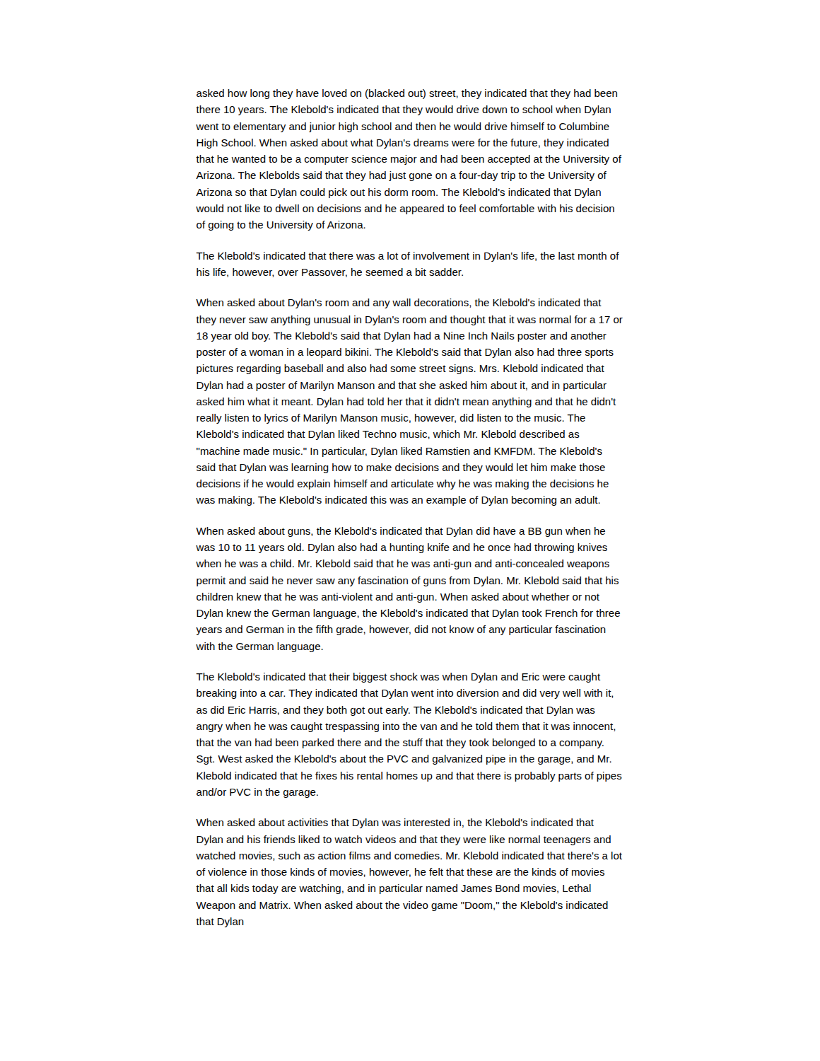asked how long they have loved on (blacked out) street, they indicated that they had been there 10 years. The Klebold's indicated that they would drive down to school when Dylan went to elementary and junior high school and then he would drive himself to Columbine High School. When asked about what Dylan's dreams were for the future, they indicated that he wanted to be a computer science major and had been accepted at the University of Arizona. The Klebolds said that they had just gone on a four-day trip to the University of Arizona so that Dylan could pick out his dorm room. The Klebold's indicated that Dylan would not like to dwell on decisions and he appeared to feel comfortable with his decision of going to the University of Arizona.
The Klebold's indicated that there was a lot of involvement in Dylan's life, the last month of his life, however, over Passover, he seemed a bit sadder.
When asked about Dylan's room and any wall decorations, the Klebold's indicated that they never saw anything unusual in Dylan's room and thought that it was normal for a 17 or 18 year old boy. The Klebold's said that Dylan had a Nine Inch Nails poster and another poster of a woman in a leopard bikini. The Klebold's said that Dylan also had three sports pictures regarding baseball and also had some street signs. Mrs. Klebold indicated that Dylan had a poster of Marilyn Manson and that she asked him about it, and in particular asked him what it meant. Dylan had told her that it didn't mean anything and that he didn't really listen to lyrics of Marilyn Manson music, however, did listen to the music. The Klebold's indicated that Dylan liked Techno music, which Mr. Klebold described as "machine made music." In particular, Dylan liked Ramstien and KMFDM. The Klebold's said that Dylan was learning how to make decisions and they would let him make those decisions if he would explain himself and articulate why he was making the decisions he was making. The Klebold's indicated this was an example of Dylan becoming an adult.
When asked about guns, the Klebold's indicated that Dylan did have a BB gun when he was 10 to 11 years old. Dylan also had a hunting knife and he once had throwing knives when he was a child. Mr. Klebold said that he was anti-gun and anti-concealed weapons permit and said he never saw any fascination of guns from Dylan. Mr. Klebold said that his children knew that he was anti-violent and anti-gun. When asked about whether or not Dylan knew the German language, the Klebold's indicated that Dylan took French for three years and German in the fifth grade, however, did not know of any particular fascination with the German language.
The Klebold's indicated that their biggest shock was when Dylan and Eric were caught breaking into a car. They indicated that Dylan went into diversion and did very well with it, as did Eric Harris, and they both got out early. The Klebold's indicated that Dylan was angry when he was caught trespassing into the van and he told them that it was innocent, that the van had been parked there and the stuff that they took belonged to a company. Sgt. West asked the Klebold's about the PVC and galvanized pipe in the garage, and Mr. Klebold indicated that he fixes his rental homes up and that there is probably parts of pipes and/or PVC in the garage.
When asked about activities that Dylan was interested in, the Klebold's indicated that Dylan and his friends liked to watch videos and that they were like normal teenagers and watched movies, such as action films and comedies. Mr. Klebold indicated that there's a lot of violence in those kinds of movies, however, he felt that these are the kinds of movies that all kids today are watching, and in particular named James Bond movies, Lethal Weapon and Matrix. When asked about the video game "Doom," the Klebold's indicated that Dylan